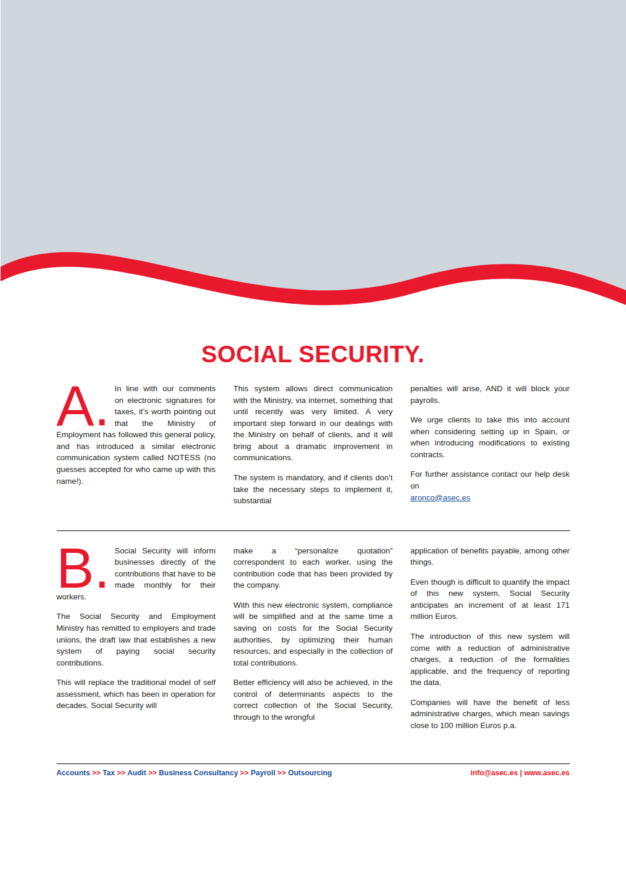SOCIAL SECURITY.
A. In line with our comments on electronic signatures for taxes, it’s worth pointing out that the Ministry of Employment has followed this general policy, and has introduced a similar electronic communication system called NOTESS (no guesses accepted for who came up with this name!).
This system allows direct communication with the Ministry, via internet, something that until recently was very limited. A very important step forward in our dealings with the Ministry on behalf of clients, and it will bring about a dramatic improvement in communications.
The system is mandatory, and if clients don’t take the necessary steps to implement it, substantial
penalties will arise, AND it will block your payrolls.
We urge clients to take this into account when considering setting up in Spain, or when introducing modifications to existing contracts.
For further assistance contact our help desk on
aronco@asec.es
B. Social Security will inform businesses directly of the contributions that have to be made monthly for their workers.
The Social Security and Employment Ministry has remitted to employers and trade unions, the draft law that establishes a new system of paying social security contributions.
This will replace the traditional model of self assessment, which has been in operation for decades. Social Security will
make a “personalize quotation” correspondent to each worker, using the contribution code that has been provided by the company.
With this new electronic system, compliance will be simplified and at the same time a saving on costs for the Social Security authorities, by optimizing their human resources, and especially in the collection of total contributions.
Better efficiency will also be achieved, in the control of determinants aspects to the correct collection of the Social Security, through to the wrongful
application of benefits payable, among other things.
Even though is difficult to quantify the impact of this new system, Social Security anticipates an increment of at least 171 million Euros.
The introduction of this new system will come with a reduction of administrative charges, a reduction of the formalities applicable, and the frequency of reporting the data.
Companies will have the benefit of less administrative charges, which mean savings close to 100 million Euros p.a.
Accounts >> Tax >> Audit >> Business Consultancy >> Payroll >> Outsourcing
info@asec.es | www.asec.es